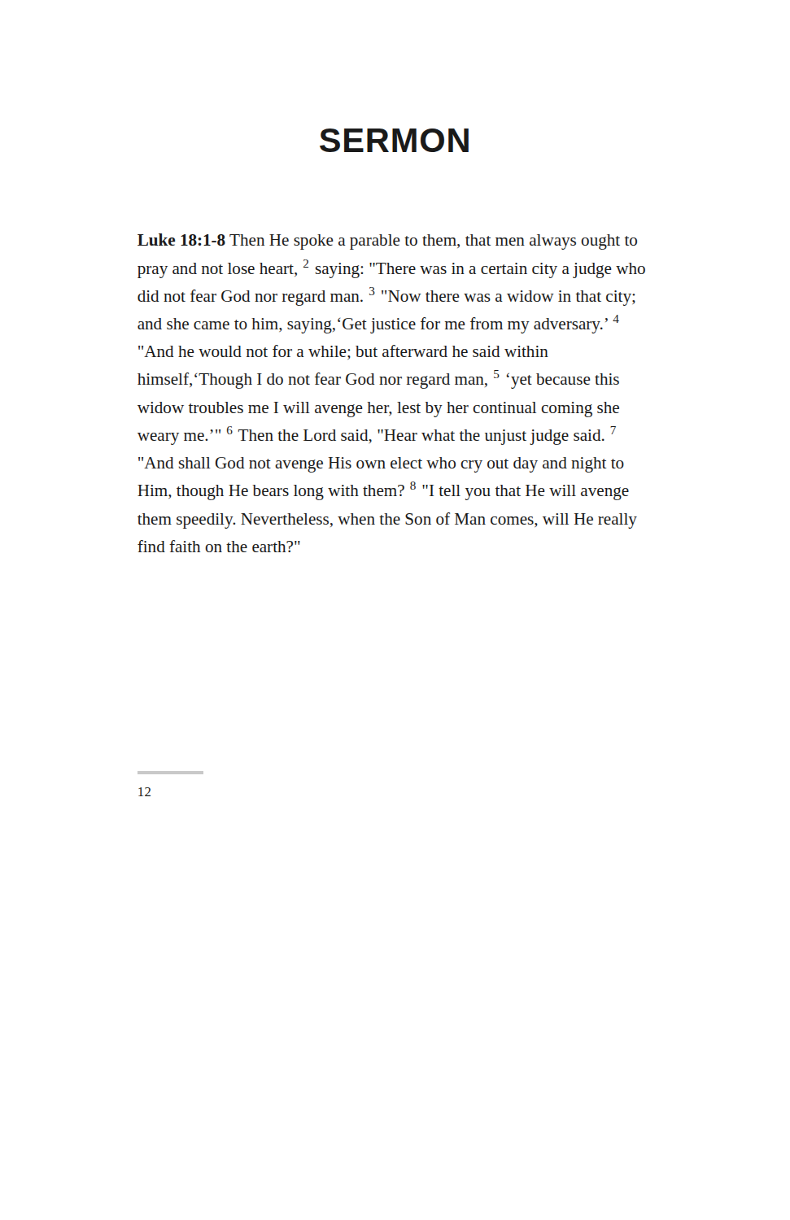Sermon
Luke 18:1-8 Then He spoke a parable to them, that men always ought to pray and not lose heart, 2 saying: "There was in a certain city a judge who did not fear God nor regard man. 3 "Now there was a widow in that city; and she came to him, saying,‘Get justice for me from my adversary.’ 4 "And he would not for a while; but afterward he said within himself,‘Though I do not fear God nor regard man, 5 ‘yet because this widow troubles me I will avenge her, lest by her continual coming she weary me.’" 6 Then the Lord said, "Hear what the unjust judge said. 7 "And shall God not avenge His own elect who cry out day and night to Him, though He bears long with them? 8 "I tell you that He will avenge them speedily. Nevertheless, when the Son of Man comes, will He really find faith on the earth?"
12